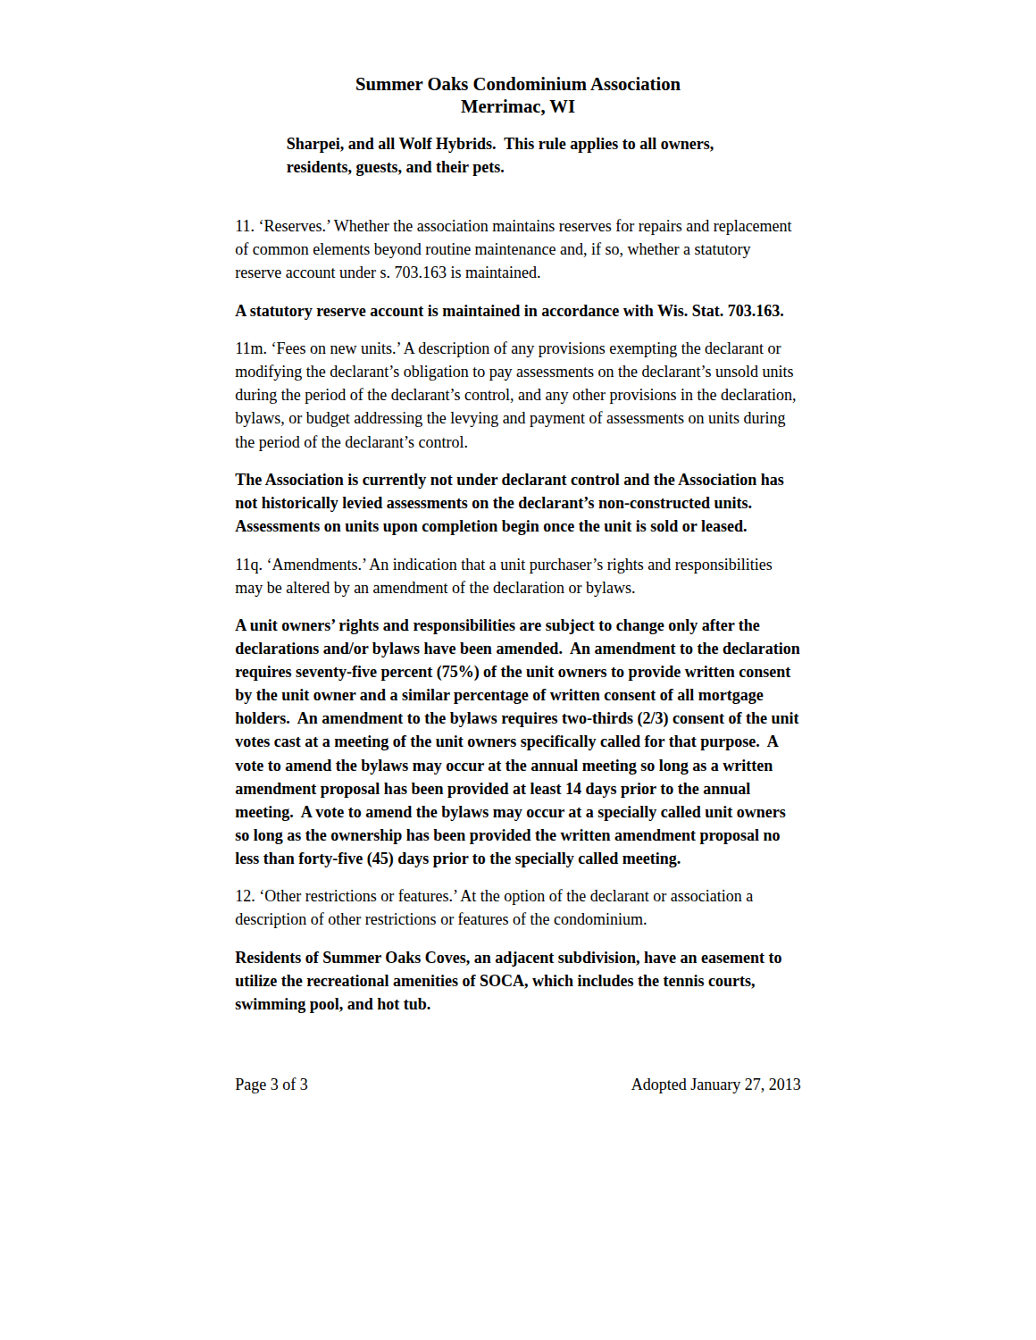Summer Oaks Condominium Association Merrimac, WI
Sharpei, and all Wolf Hybrids. This rule applies to all owners, residents, guests, and their pets.
11. ‘Reserves.’ Whether the association maintains reserves for repairs and replacement of common elements beyond routine maintenance and, if so, whether a statutory reserve account under s. 703.163 is maintained.
A statutory reserve account is maintained in accordance with Wis. Stat. 703.163.
11m. ‘Fees on new units.’ A description of any provisions exempting the declarant or modifying the declarant’s obligation to pay assessments on the declarant’s unsold units during the period of the declarant’s control, and any other provisions in the declaration, bylaws, or budget addressing the levying and payment of assessments on units during the period of the declarant’s control.
The Association is currently not under declarant control and the Association has not historically levied assessments on the declarant’s non-constructed units. Assessments on units upon completion begin once the unit is sold or leased.
11q. ‘Amendments.’ An indication that a unit purchaser’s rights and responsibilities may be altered by an amendment of the declaration or bylaws.
A unit owners’ rights and responsibilities are subject to change only after the declarations and/or bylaws have been amended. An amendment to the declaration requires seventy-five percent (75%) of the unit owners to provide written consent by the unit owner and a similar percentage of written consent of all mortgage holders. An amendment to the bylaws requires two-thirds (2/3) consent of the unit votes cast at a meeting of the unit owners specifically called for that purpose. A vote to amend the bylaws may occur at the annual meeting so long as a written amendment proposal has been provided at least 14 days prior to the annual meeting. A vote to amend the bylaws may occur at a specially called unit owners so long as the ownership has been provided the written amendment proposal no less than forty-five (45) days prior to the specially called meeting.
12. ‘Other restrictions or features.’ At the option of the declarant or association a description of other restrictions or features of the condominium.
Residents of Summer Oaks Coves, an adjacent subdivision, have an easement to utilize the recreational amenities of SOCA, which includes the tennis courts, swimming pool, and hot tub.
Page 3 of 3 Adopted January 27, 2013